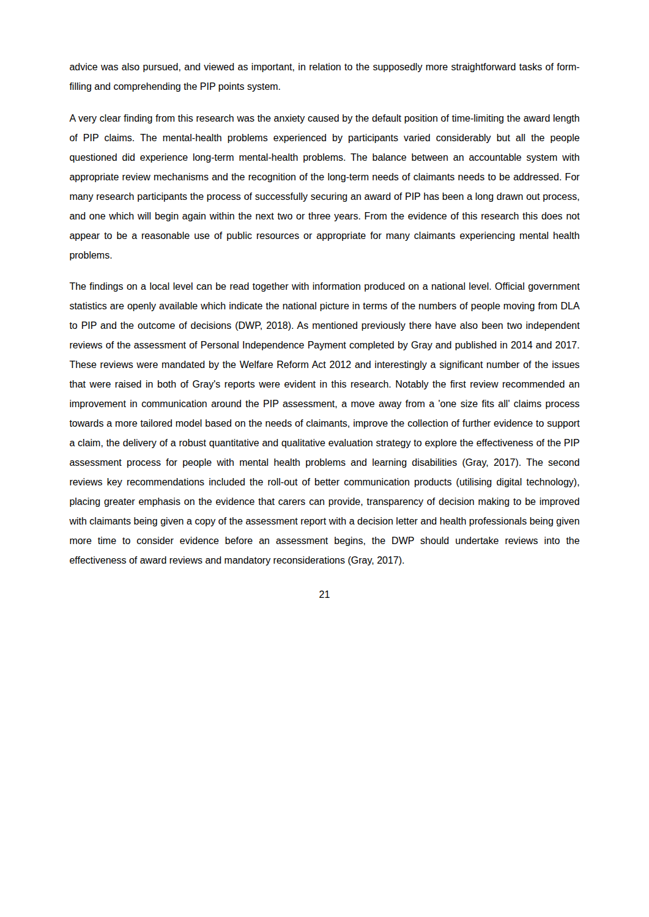advice was also pursued, and viewed as important, in relation to the supposedly more straightforward tasks of form-filling and comprehending the PIP points system.
A very clear finding from this research was the anxiety caused by the default position of time-limiting the award length of PIP claims. The mental-health problems experienced by participants varied considerably but all the people questioned did experience long-term mental-health problems. The balance between an accountable system with appropriate review mechanisms and the recognition of the long-term needs of claimants needs to be addressed. For many research participants the process of successfully securing an award of PIP has been a long drawn out process, and one which will begin again within the next two or three years. From the evidence of this research this does not appear to be a reasonable use of public resources or appropriate for many claimants experiencing mental health problems.
The findings on a local level can be read together with information produced on a national level. Official government statistics are openly available which indicate the national picture in terms of the numbers of people moving from DLA to PIP and the outcome of decisions (DWP, 2018). As mentioned previously there have also been two independent reviews of the assessment of Personal Independence Payment completed by Gray and published in 2014 and 2017. These reviews were mandated by the Welfare Reform Act 2012 and interestingly a significant number of the issues that were raised in both of Gray's reports were evident in this research. Notably the first review recommended an improvement in communication around the PIP assessment, a move away from a 'one size fits all' claims process towards a more tailored model based on the needs of claimants, improve the collection of further evidence to support a claim, the delivery of a robust quantitative and qualitative evaluation strategy to explore the effectiveness of the PIP assessment process for people with mental health problems and learning disabilities (Gray, 2017). The second reviews key recommendations included the roll-out of better communication products (utilising digital technology), placing greater emphasis on the evidence that carers can provide, transparency of decision making to be improved with claimants being given a copy of the assessment report with a decision letter and health professionals being given more time to consider evidence before an assessment begins, the DWP should undertake reviews into the effectiveness of award reviews and mandatory reconsiderations (Gray, 2017).
21